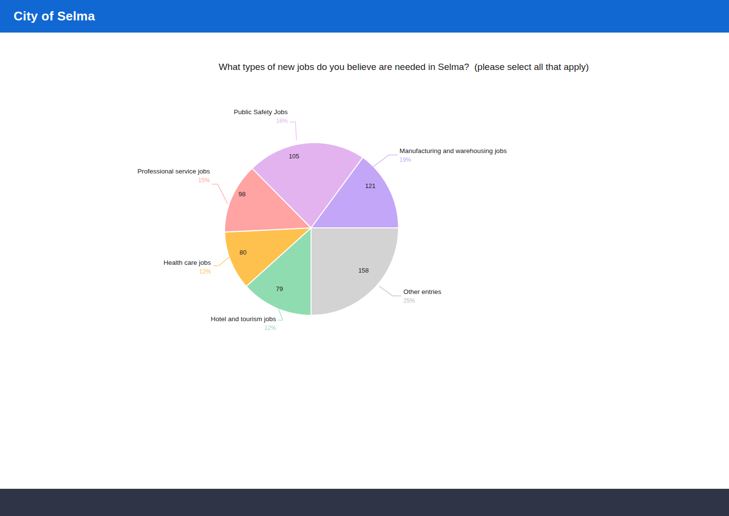City of Selma
What types of new jobs do you believe are needed in Selma? (please select all that apply)
Pie chart of new job types needed in Selma Manufacturing and warehousing jobs 121 (19%); Other entries 158 (25%); Hotel and tourism jobs 79 (12%); Health care jobs 80 (12%); Professional service jobs 98 (15%); Public Safety Jobs 105 (16%). 121 158 79 80 98 105 Manufacturing and warehousing jobs 19% Other entries 25% Hotel and tourism jobs 12% Health care jobs 12% Professional service jobs 15% Public Safety Jobs 16%